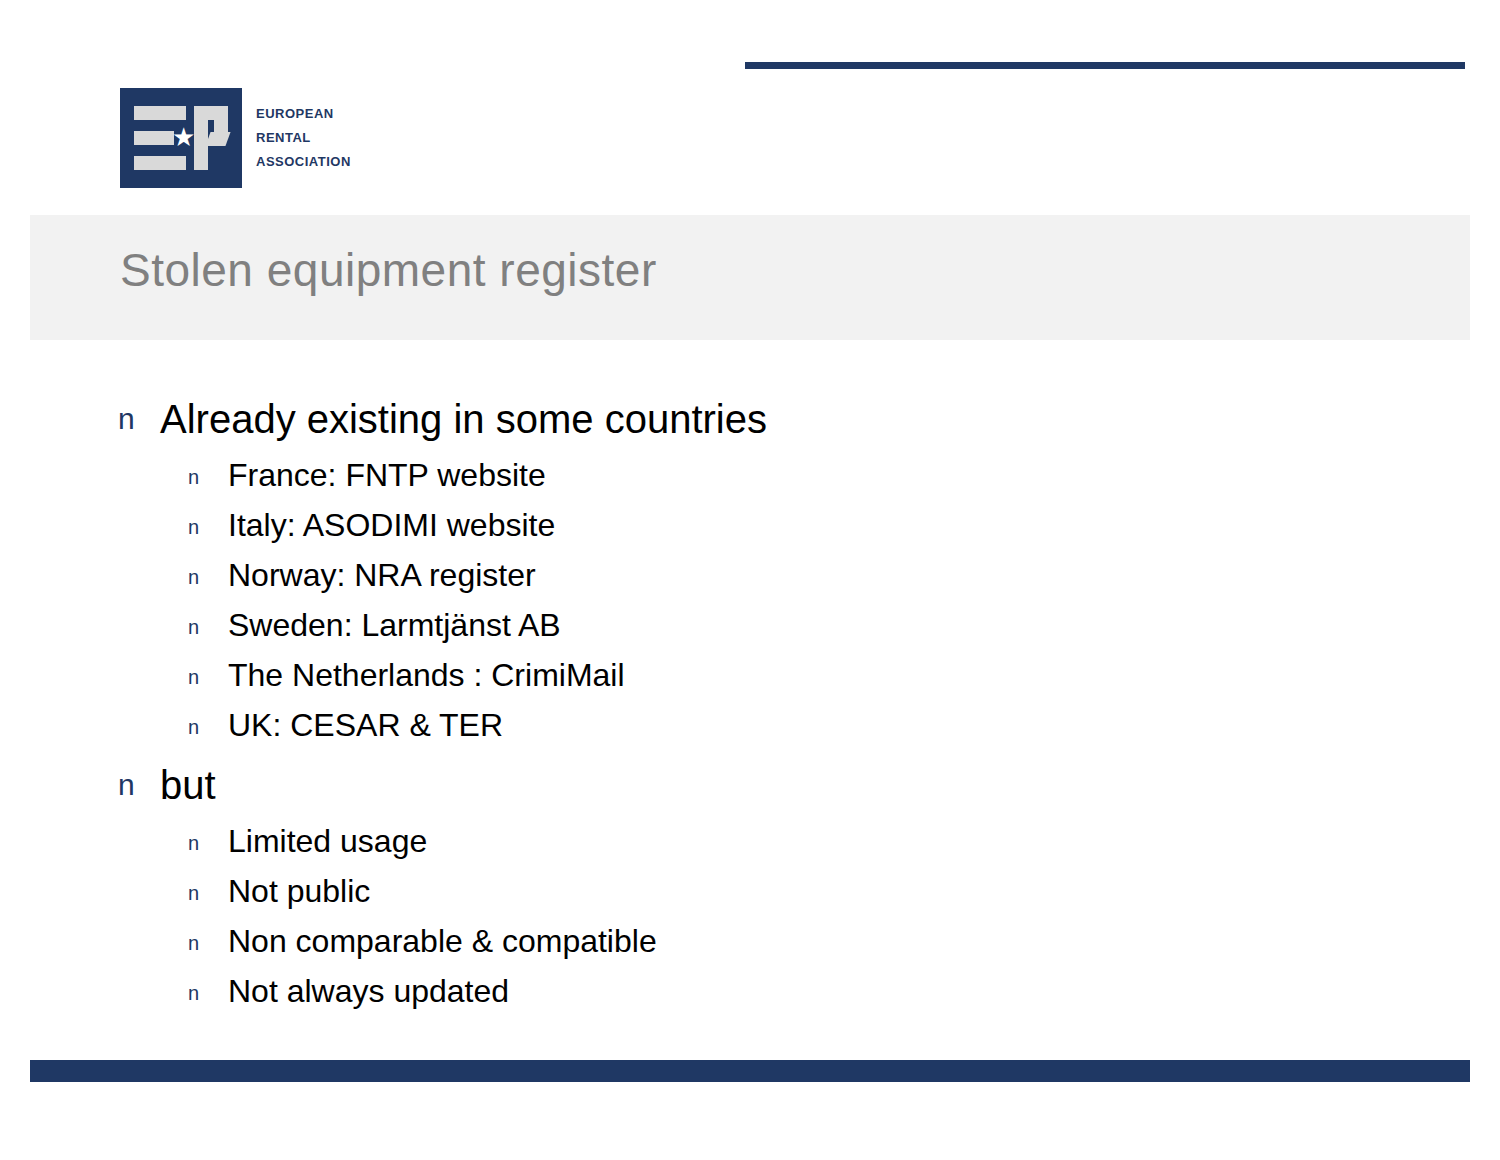★
EUROPEAN
RENTAL
ASSOCIATION
Stolen equipment register
n Already existing in some countries
n France: FNTP website
n Italy: ASODIMI website
n Norway: NRA register
n Sweden: Larmtjänst AB
n The Netherlands : CrimiMail
n UK: CESAR & TER
nbut
n Limited usage
n Not public
n Non comparable & compatible
n Not always updated